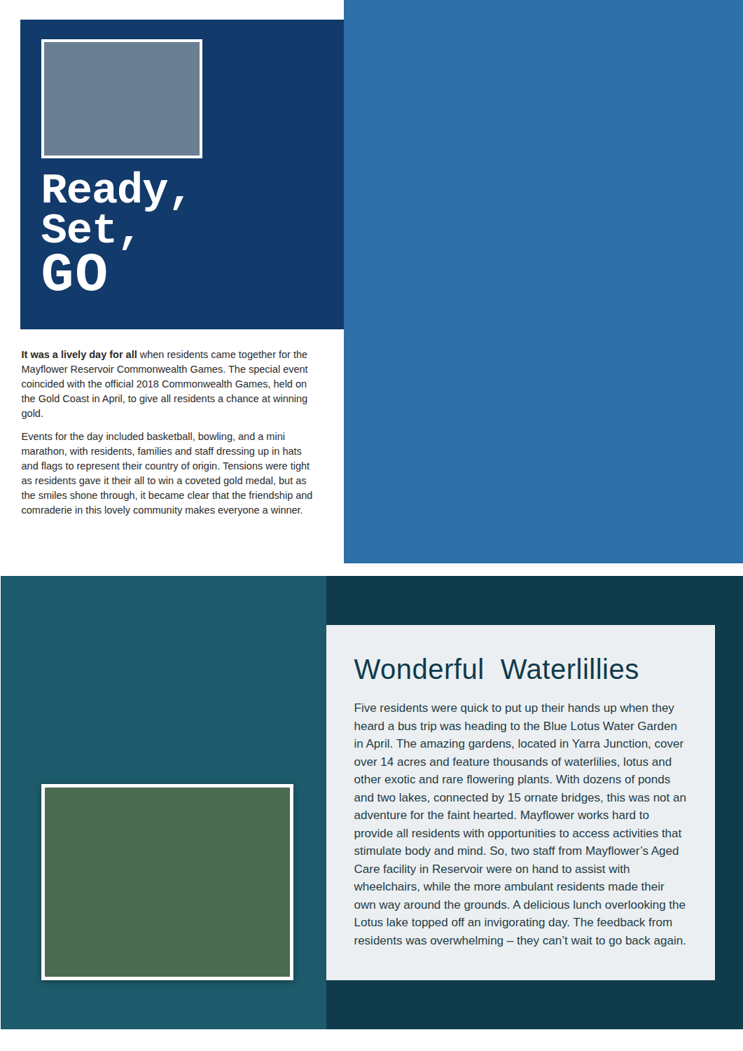Ready, Set, GO
It was a lively day for all when residents came together for the Mayflower Reservoir Commonwealth Games. The special event coincided with the official 2018 Commonwealth Games, held on the Gold Coast in April, to give all residents a chance at winning gold.
Events for the day included basketball, bowling, and a mini marathon, with residents, families and staff dressing up in hats and flags to represent their country of origin. Tensions were tight as residents gave it their all to win a coveted gold medal, but as the smiles shone through, it became clear that the friendship and comraderie in this lovely community makes everyone a winner.
Wonderful Waterlillies
Five residents were quick to put up their hands up when they heard a bus trip was heading to the Blue Lotus Water Garden in April. The amazing gardens, located in Yarra Junction, cover over 14 acres and feature thousands of waterlilies, lotus and other exotic and rare flowering plants. With dozens of ponds and two lakes, connected by 15 ornate bridges, this was not an adventure for the faint hearted. Mayflower works hard to provide all residents with opportunities to access activities that stimulate body and mind. So, two staff from Mayflower’s Aged Care facility in Reservoir were on hand to assist with wheelchairs, while the more ambulant residents made their own way around the grounds. A delicious lunch overlooking the Lotus lake topped off an invigorating day. The feedback from residents was overwhelming – they can’t wait to go back again.